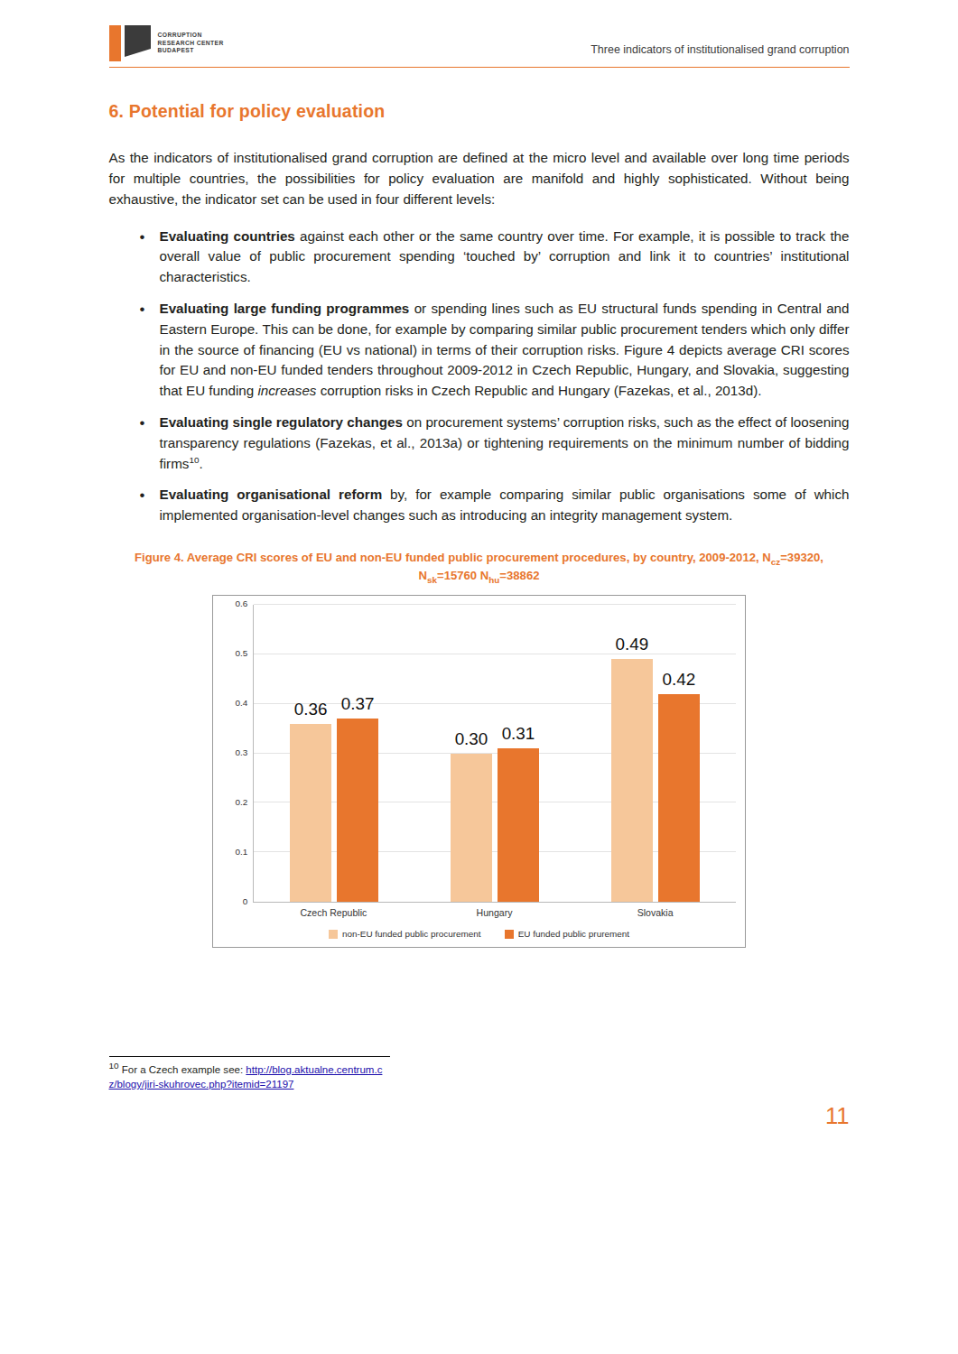Corruption Research Center Budapest
Three indicators of institutionalised grand corruption
6. Potential for policy evaluation
As the indicators of institutionalised grand corruption are defined at the micro level and available over long time periods for multiple countries, the possibilities for policy evaluation are manifold and highly sophisticated. Without being exhaustive, the indicator set can be used in four different levels:
Evaluating countries against each other or the same country over time. For example, it is possible to track the overall value of public procurement spending ‘touched by’ corruption and link it to countries’ institutional characteristics.
Evaluating large funding programmes or spending lines such as EU structural funds spending in Central and Eastern Europe. This can be done, for example by comparing similar public procurement tenders which only differ in the source of financing (EU vs national) in terms of their corruption risks. Figure 4 depicts average CRI scores for EU and non-EU funded tenders throughout 2009-2012 in Czech Republic, Hungary, and Slovakia, suggesting that EU funding increases corruption risks in Czech Republic and Hungary (Fazekas, et al., 2013d).
Evaluating single regulatory changes on procurement systems’ corruption risks, such as the effect of loosening transparency regulations (Fazekas, et al., 2013a) or tightening requirements on the minimum number of bidding firms10.
Evaluating organisational reform by, for example comparing similar public organisations some of which implemented organisation-level changes such as introducing an integrity management system.
Figure 4. Average CRI scores of EU and non-EU funded public procurement procedures, by country, 2009-2012, Ncz=39320, Nsk=15760 Nhu=38862
0.6
0.5
0.4
0.3
0.2
0.1
0
0.36
0.37
0.30
0.31
0.49
0.42
Czech Republic Hungary Slovakia
non-EU funded public procurement
EU funded public prurement
10 For a Czech example see: http://blog.aktualne.centrum.cz/blogy/jiri-skuhrovec.php?itemid=21197
11